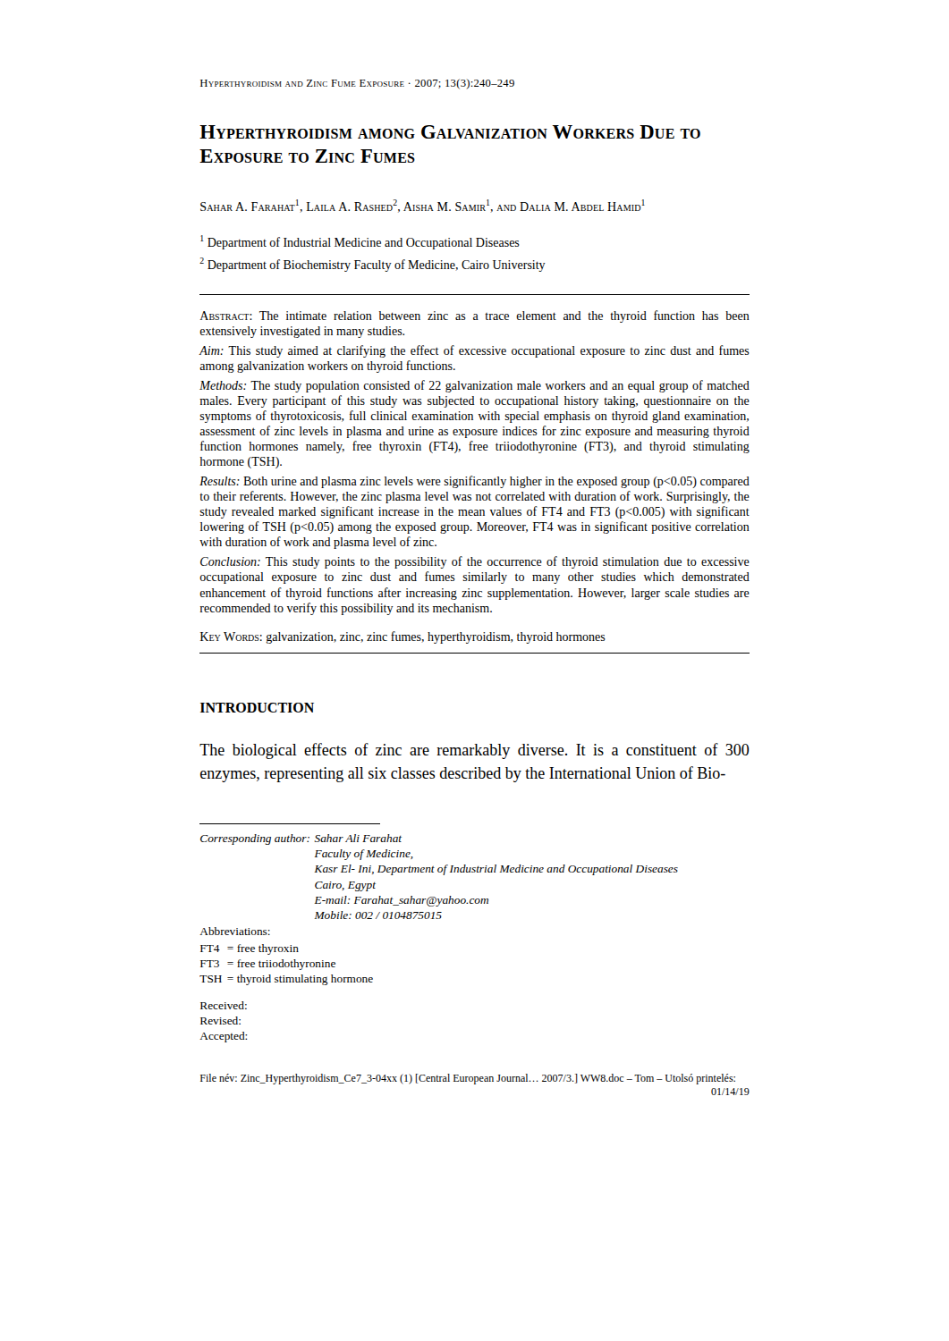Hyperthyroidism and Zinc Fume Exposure · 2007; 13(3):240–249
Hyperthyroidism among Galvanization Workers Due to Exposure to Zinc Fumes
Sahar A. Farahat1, Laila A. Rashed2, Aisha M. Samir1, and Dalia M. Abdel Hamid1
1 Department of Industrial Medicine and Occupational Diseases
2 Department of Biochemistry Faculty of Medicine, Cairo University
Abstract: The intimate relation between zinc as a trace element and the thyroid function has been extensively investigated in many studies.
Aim: This study aimed at clarifying the effect of excessive occupational exposure to zinc dust and fumes among galvanization workers on thyroid functions.
Methods: The study population consisted of 22 galvanization male workers and an equal group of matched males. Every participant of this study was subjected to occupational history taking, questionnaire on the symptoms of thyrotoxicosis, full clinical examination with special emphasis on thyroid gland examination, assessment of zinc levels in plasma and urine as exposure indices for zinc exposure and measuring thyroid function hormones namely, free thyroxin (FT4), free triiodothyronine (FT3), and thyroid stimulating hormone (TSH).
Results: Both urine and plasma zinc levels were significantly higher in the exposed group (p<0.05) compared to their referents. However, the zinc plasma level was not correlated with duration of work. Surprisingly, the study revealed marked significant increase in the mean values of FT4 and FT3 (p<0.005) with significant lowering of TSH (p<0.05) among the exposed group. Moreover, FT4 was in significant positive correlation with duration of work and plasma level of zinc.
Conclusion: This study points to the possibility of the occurrence of thyroid stimulation due to excessive occupational exposure to zinc dust and fumes similarly to many other studies which demonstrated enhancement of thyroid functions after increasing zinc supplementation. However, larger scale studies are recommended to verify this possibility and its mechanism.
Key Words: galvanization, zinc, zinc fumes, hyperthyroidism, thyroid hormones
INTRODUCTION
The biological effects of zinc are remarkably diverse. It is a constituent of 300 enzymes, representing all six classes described by the International Union of Bio-
| Corresponding author: | Sahar Ali Farahat |
| | Faculty of Medicine, |
| | Kasr El- Ini, Department of Industrial Medicine and Occupational Diseases |
| | Cairo, Egypt |
| | E-mail: Farahat_sahar@yahoo.com |
| | Mobile: 002 / 0104875015 |
Abbreviations:
| FT4 | = free thyroxin |
| FT3 | = free triiodothyronine |
| TSH | = thyroid stimulating hormone |
Received:
Revised:
Accepted:
File név: Zinc_Hyperthyroidism_Ce7_3-04xx (1) [Central European Journal… 2007/3.] WW8.doc – Tom – Utolsó printelés:
01/14/19